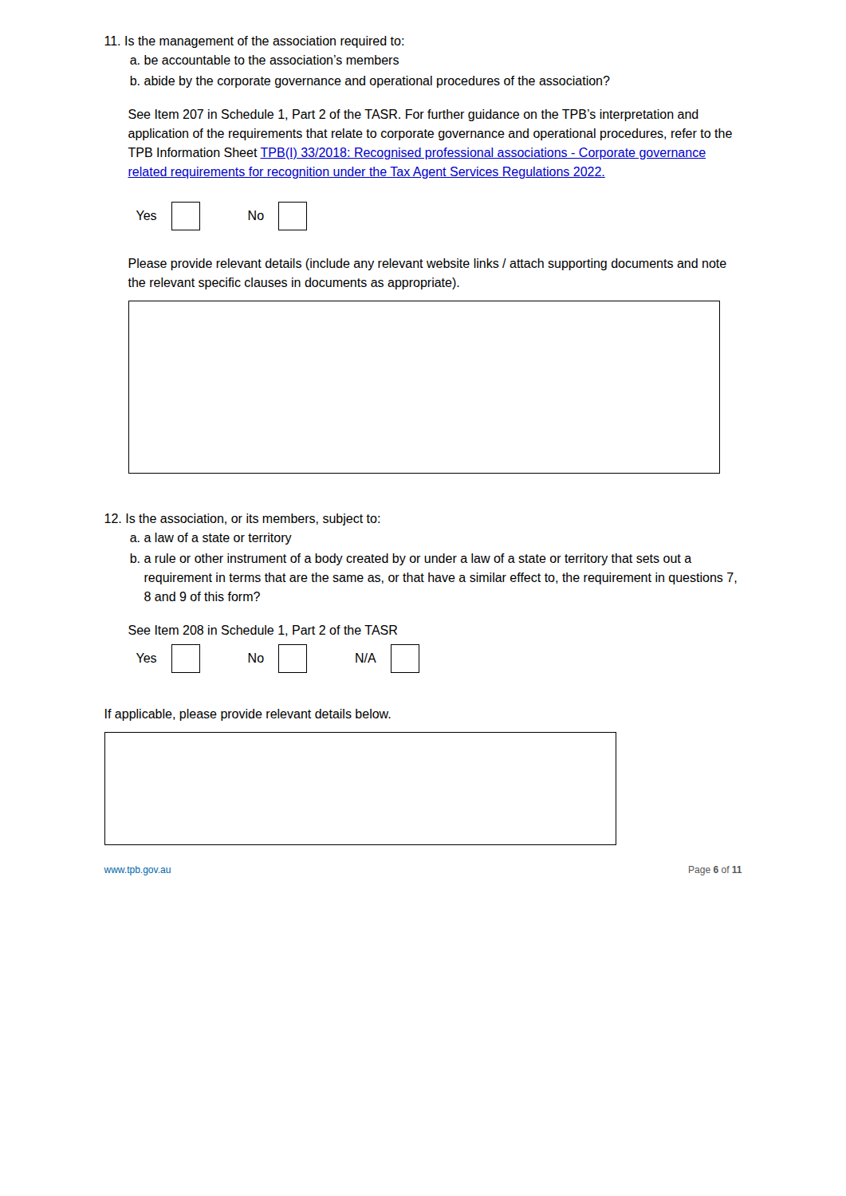11. Is the management of the association required to:
be accountable to the association’s members
abide by the corporate governance and operational procedures of the association?
See Item 207 in Schedule 1, Part 2 of the TASR. For further guidance on the TPB’s interpretation and application of the requirements that relate to corporate governance and operational procedures, refer to the TPB Information Sheet TPB(I) 33/2018: Recognised professional associations - Corporate governance related requirements for recognition under the Tax Agent Services Regulations 2022.
Yes No
Please provide relevant details (include any relevant website links / attach supporting documents and note the relevant specific clauses in documents as appropriate).
12. Is the association, or its members, subject to:
a law of a state or territory
a rule or other instrument of a body created by or under a law of a state or territory that sets out a requirement in terms that are the same as, or that have a similar effect to, the requirement in questions 7, 8 and 9 of this form?
See Item 208 in Schedule 1, Part 2 of the TASR
Yes No N/A
If applicable, please provide relevant details below.
www.tpb.gov.au Page 6 of 11